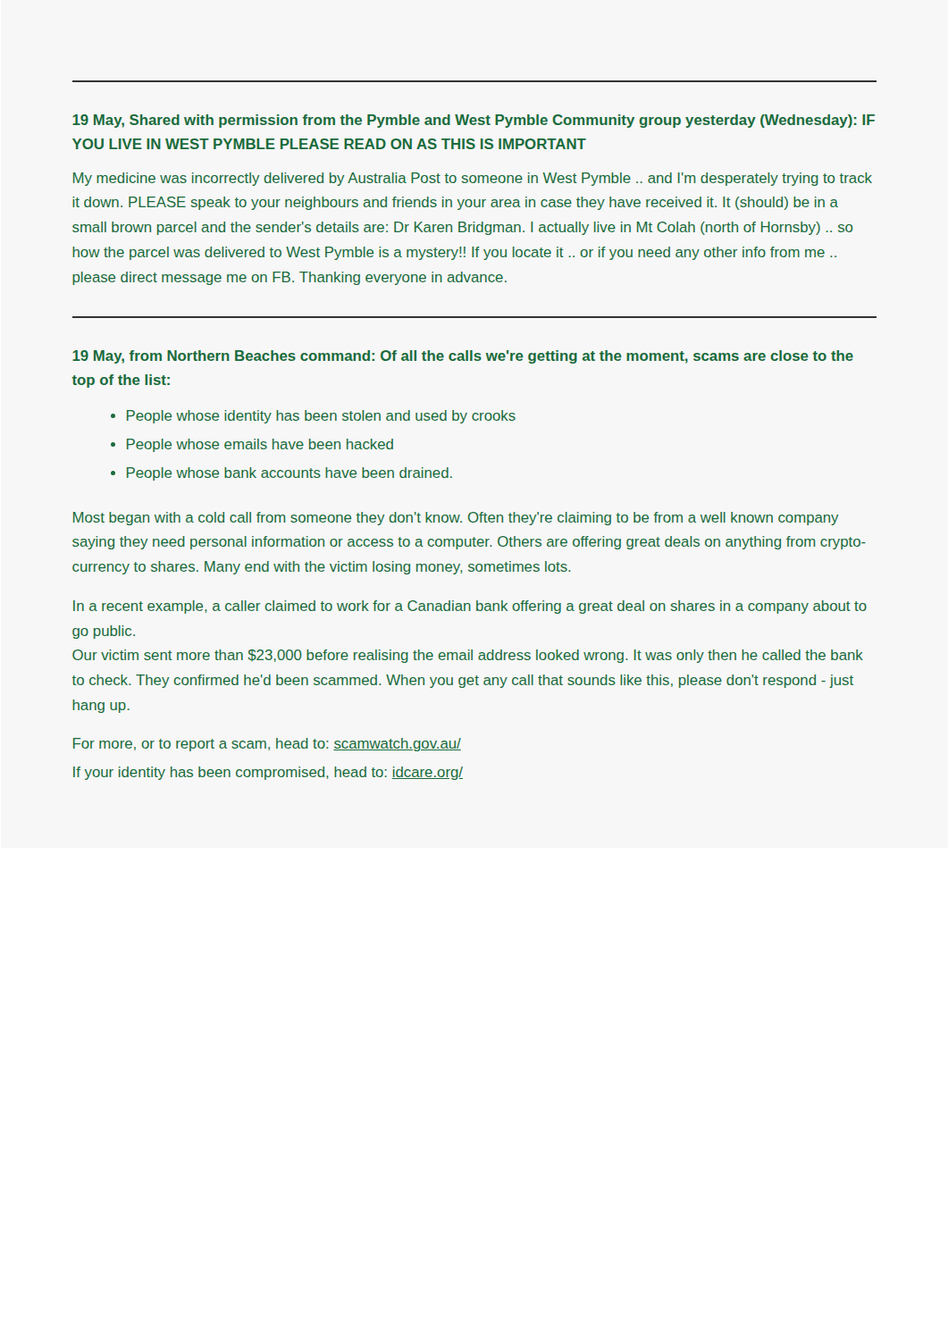19 May, Shared with permission from the Pymble and West Pymble Community group yesterday (Wednesday): IF YOU LIVE IN WEST PYMBLE PLEASE READ ON AS THIS IS IMPORTANT
My medicine was incorrectly delivered by Australia Post to someone in West Pymble .. and I'm desperately trying to track it down. PLEASE speak to your neighbours and friends in your area in case they have received it. It (should) be in a small brown parcel and the sender's details are: Dr Karen Bridgman. I actually live in Mt Colah (north of Hornsby) .. so how the parcel was delivered to West Pymble is a mystery!! If you locate it .. or if you need any other info from me .. please direct message me on FB. Thanking everyone in advance.
19 May, from Northern Beaches command: Of all the calls we're getting at the moment, scams are close to the top of the list:
People whose identity has been stolen and used by crooks
People whose emails have been hacked
People whose bank accounts have been drained.
Most began with a cold call from someone they don't know. Often they're claiming to be from a well known company saying they need personal information or access to a computer. Others are offering great deals on anything from crypto-currency to shares. Many end with the victim losing money, sometimes lots.
In a recent example, a caller claimed to work for a Canadian bank offering a great deal on shares in a company about to go public.
Our victim sent more than $23,000 before realising the email address looked wrong. It was only then he called the bank to check. They confirmed he'd been scammed. When you get any call that sounds like this, please don't respond - just hang up.
For more, or to report a scam, head to: scamwatch.gov.au/
If your identity has been compromised, head to: idcare.org/